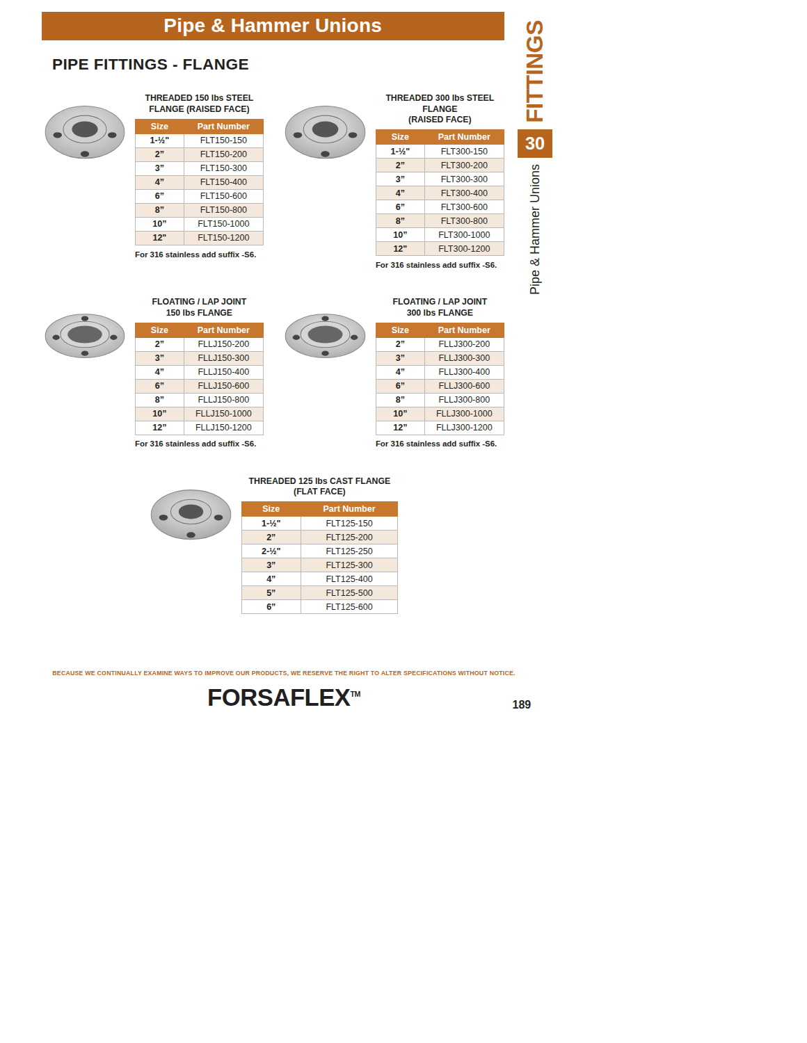Pipe & Hammer Unions
FITTINGS
30
Pipe & Hammer Unions
PIPE FITTINGS - FLANGE
THREADED 150 lbs STEEL
FLANGE (RAISED FACE)
| Size | Part Number |
| --- | --- |
| 1-½" | FLT150-150 |
| 2” | FLT150-200 |
| 3” | FLT150-300 |
| 4” | FLT150-400 |
| 6” | FLT150-600 |
| 8” | FLT150-800 |
| 10” | FLT150-1000 |
| 12" | FLT150-1200 |
For 316 stainless add suffix -S6.
THREADED 300 lbs STEEL FLANGE
(RAISED FACE)
| Size | Part Number |
| --- | --- |
| 1-½" | FLT300-150 |
| 2” | FLT300-200 |
| 3” | FLT300-300 |
| 4” | FLT300-400 |
| 6” | FLT300-600 |
| 8” | FLT300-800 |
| 10” | FLT300-1000 |
| 12" | FLT300-1200 |
For 316 stainless add suffix -S6.
FLOATING / LAP JOINT
150 lbs FLANGE
| Size | Part Number |
| --- | --- |
| 2” | FLLJ150-200 |
| 3” | FLLJ150-300 |
| 4” | FLLJ150-400 |
| 6” | FLLJ150-600 |
| 8” | FLLJ150-800 |
| 10” | FLLJ150-1000 |
| 12” | FLLJ150-1200 |
For 316 stainless add suffix -S6.
FLOATING / LAP JOINT
300 lbs FLANGE
| Size | Part Number |
| --- | --- |
| 2” | FLLJ300-200 |
| 3” | FLLJ300-300 |
| 4” | FLLJ300-400 |
| 6” | FLLJ300-600 |
| 8” | FLLJ300-800 |
| 10” | FLLJ300-1000 |
| 12” | FLLJ300-1200 |
For 316 stainless add suffix -S6.
THREADED 125 lbs CAST FLANGE
(FLAT FACE)
| Size | Part Number |
| --- | --- |
| 1-½" | FLT125-150 |
| 2” | FLT125-200 |
| 2-½" | FLT125-250 |
| 3” | FLT125-300 |
| 4” | FLT125-400 |
| 5” | FLT125-500 |
| 6” | FLT125-600 |
BECAUSE WE CONTINUALLY EXAMINE WAYS TO IMPROVE OUR PRODUCTS, WE RESERVE THE RIGHT TO ALTER SPECIFICATIONS WITHOUT NOTICE.
FORSAFLEXTM
189